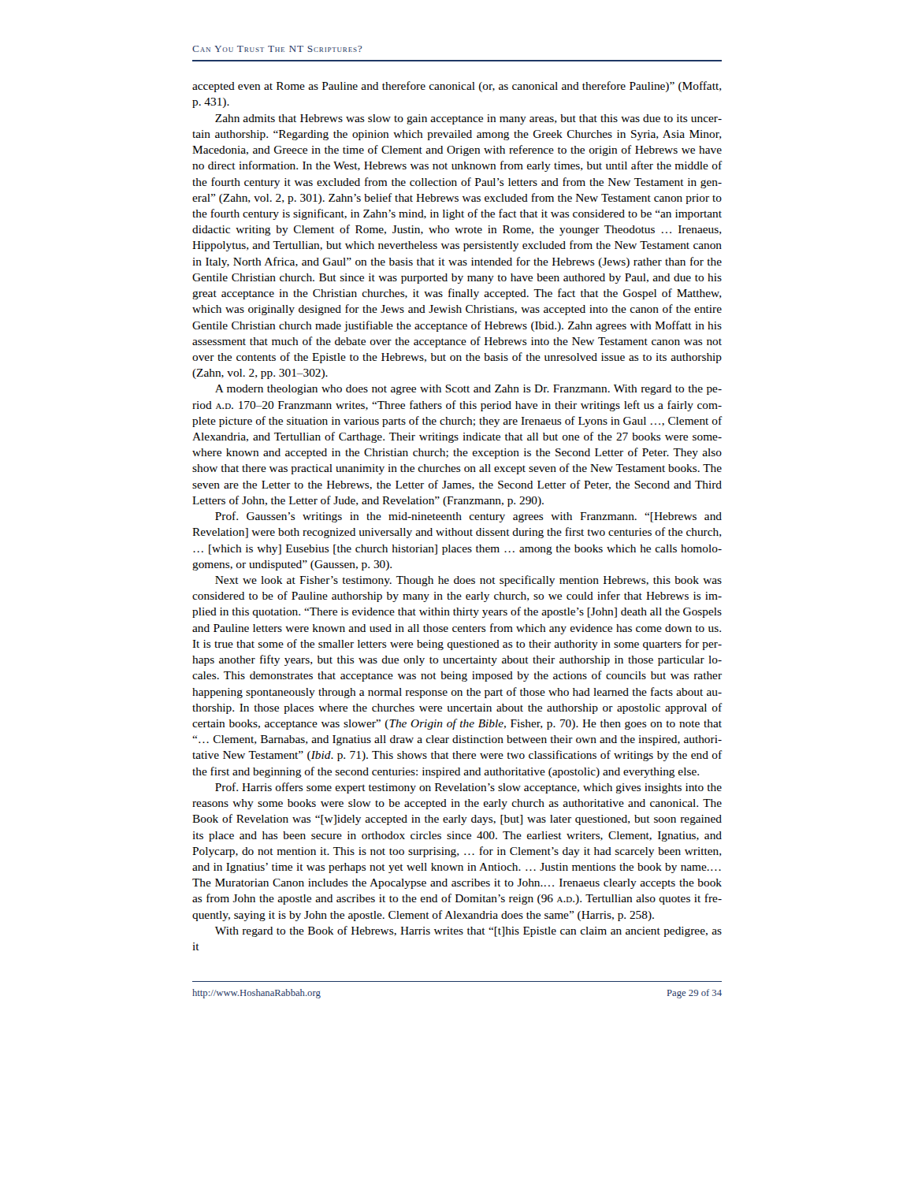Can You Trust The NT Scriptures?
accepted even at Rome as Pauline and therefore canonical (or, as canonical and therefore Pauline)” (Moffatt, p. 431).
Zahn admits that Hebrews was slow to gain acceptance in many areas, but that this was due to its uncertain authorship. “Regarding the opinion which prevailed among the Greek Churches in Syria, Asia Minor, Macedonia, and Greece in the time of Clement and Origen with reference to the origin of Hebrews we have no direct information. In the West, Hebrews was not unknown from early times, but until after the middle of the fourth century it was excluded from the collection of Paul’s letters and from the New Testament in general” (Zahn, vol. 2, p. 301). Zahn’s belief that Hebrews was excluded from the New Testament canon prior to the fourth century is significant, in Zahn’s mind, in light of the fact that it was considered to be “an important didactic writing by Clement of Rome, Justin, who wrote in Rome, the younger Theodotus … Irenaeus, Hippolytus, and Tertullian, but which nevertheless was persistently excluded from the New Testament canon in Italy, North Africa, and Gaul” on the basis that it was intended for the Hebrews (Jews) rather than for the Gentile Christian church. But since it was purported by many to have been authored by Paul, and due to his great acceptance in the Christian churches, it was finally accepted. The fact that the Gospel of Matthew, which was originally designed for the Jews and Jewish Christians, was accepted into the canon of the entire Gentile Christian church made justifiable the acceptance of Hebrews (Ibid.). Zahn agrees with Moffatt in his assessment that much of the debate over the acceptance of Hebrews into the New Testament canon was not over the contents of the Epistle to the Hebrews, but on the basis of the unresolved issue as to its authorship (Zahn, vol. 2, pp. 301–302).
A modern theologian who does not agree with Scott and Zahn is Dr. Franzmann. With regard to the period a.d. 170–20 Franzmann writes, “Three fathers of this period have in their writings left us a fairly complete picture of the situation in various parts of the church; they are Irenaeus of Lyons in Gaul …, Clement of Alexandria, and Tertullian of Carthage. Their writings indicate that all but one of the 27 books were somewhere known and accepted in the Christian church; the exception is the Second Letter of Peter. They also show that there was practical unanimity in the churches on all except seven of the New Testament books. The seven are the Letter to the Hebrews, the Letter of James, the Second Letter of Peter, the Second and Third Letters of John, the Letter of Jude, and Revelation” (Franzmann, p. 290).
Prof. Gaussen’s writings in the mid-nineteenth century agrees with Franzmann. “[Hebrews and Revelation] were both recognized universally and without dissent during the first two centuries of the church, … [which is why] Eusebius [the church historian] places them … among the books which he calls homologomens, or undisputed” (Gaussen, p. 30).
Next we look at Fisher’s testimony. Though he does not specifically mention Hebrews, this book was considered to be of Pauline authorship by many in the early church, so we could infer that Hebrews is implied in this quotation. “There is evidence that within thirty years of the apostle’s [John] death all the Gospels and Pauline letters were known and used in all those centers from which any evidence has come down to us. It is true that some of the smaller letters were being questioned as to their authority in some quarters for perhaps another fifty years, but this was due only to uncertainty about their authorship in those particular locales. This demonstrates that acceptance was not being imposed by the actions of councils but was rather happening spontaneously through a normal response on the part of those who had learned the facts about authorship. In those places where the churches were uncertain about the authorship or apostolic approval of certain books, acceptance was slower” (The Origin of the Bible, Fisher, p. 70). He then goes on to note that “… Clement, Barnabas, and Ignatius all draw a clear distinction between their own and the inspired, authoritative New Testament” (Ibid. p. 71). This shows that there were two classifications of writings by the end of the first and beginning of the second centuries: inspired and authoritative (apostolic) and everything else.
Prof. Harris offers some expert testimony on Revelation’s slow acceptance, which gives insights into the reasons why some books were slow to be accepted in the early church as authoritative and canonical. The Book of Revelation was “[w]idely accepted in the early days, [but] was later questioned, but soon regained its place and has been secure in orthodox circles since 400. The earliest writers, Clement, Ignatius, and Polycarp, do not mention it. This is not too surprising, … for in Clement’s day it had scarcely been written, and in Ignatius’ time it was perhaps not yet well known in Antioch. … Justin mentions the book by name.… The Muratorian Canon includes the Apocalypse and ascribes it to John.… Irenaeus clearly accepts the book as from John the apostle and ascribes it to the end of Domitan’s reign (96 a.d.). Tertullian also quotes it frequently, saying it is by John the apostle. Clement of Alexandria does the same” (Harris, p. 258).
With regard to the Book of Hebrews, Harris writes that “[t]his Epistle can claim an ancient pedigree, as it
http://www.HoshanaRabbah.org Page 29 of 34